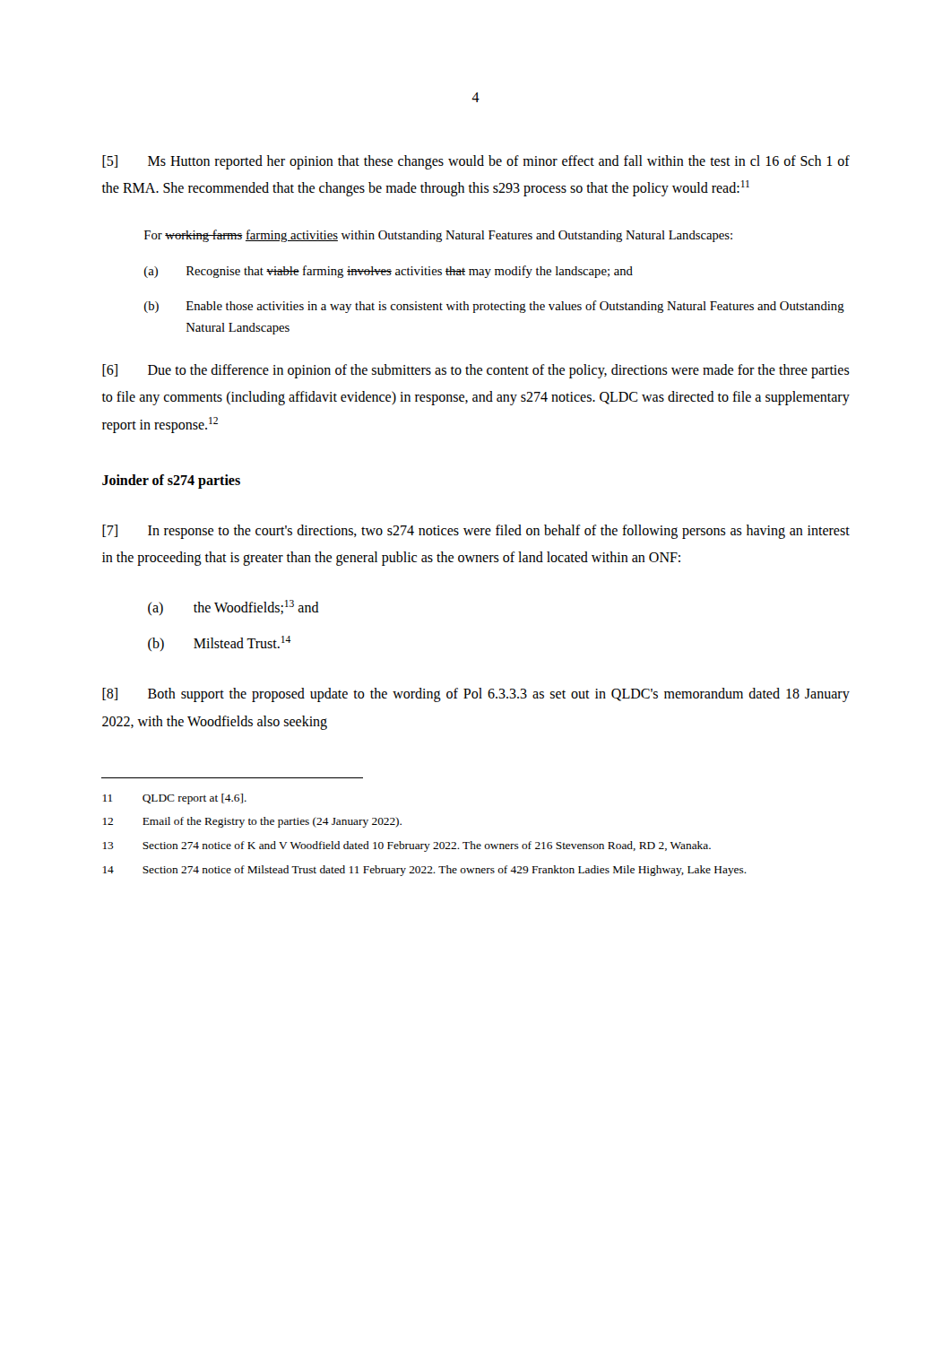4
[5] Ms Hutton reported her opinion that these changes would be of minor effect and fall within the test in cl 16 of Sch 1 of the RMA. She recommended that the changes be made through this s293 process so that the policy would read:11
For working farms farming activities within Outstanding Natural Features and Outstanding Natural Landscapes:
(a) Recognise that viable farming involves activities that may modify the landscape; and
(b) Enable those activities in a way that is consistent with protecting the values of Outstanding Natural Features and Outstanding Natural Landscapes
[6] Due to the difference in opinion of the submitters as to the content of the policy, directions were made for the three parties to file any comments (including affidavit evidence) in response, and any s274 notices. QLDC was directed to file a supplementary report in response.12
Joinder of s274 parties
[7] In response to the court's directions, two s274 notices were filed on behalf of the following persons as having an interest in the proceeding that is greater than the general public as the owners of land located within an ONF:
(a) the Woodfields;13 and
(b) Milstead Trust.14
[8] Both support the proposed update to the wording of Pol 6.3.3.3 as set out in QLDC's memorandum dated 18 January 2022, with the Woodfields also seeking
11 QLDC report at [4.6].
12 Email of the Registry to the parties (24 January 2022).
13 Section 274 notice of K and V Woodfield dated 10 February 2022. The owners of 216 Stevenson Road, RD 2, Wanaka.
14 Section 274 notice of Milstead Trust dated 11 February 2022. The owners of 429 Frankton Ladies Mile Highway, Lake Hayes.